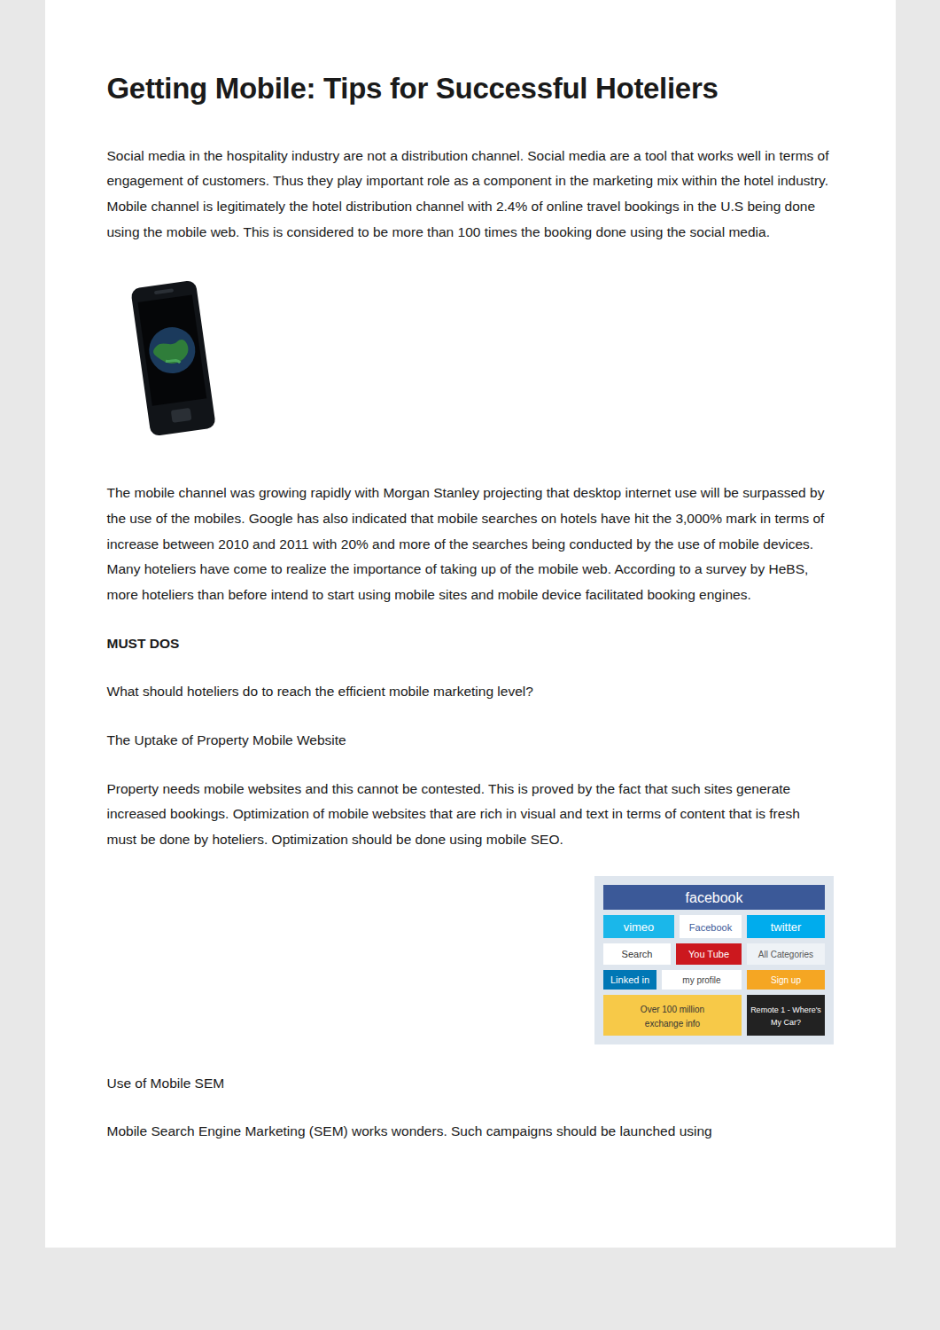Getting Mobile: Tips for Successful Hoteliers
Social media in the hospitality industry are not a distribution channel. Social media are a tool that works well in terms of engagement of customers. Thus they play important role as a component in the marketing mix within the hotel industry. Mobile channel is legitimately the hotel distribution channel with 2.4% of online travel bookings in the U.S being done using the mobile web. This is considered to be more than 100 times the booking done using the social media.
The mobile channel was growing rapidly with Morgan Stanley projecting that desktop internet use will be surpassed by the use of the mobiles. Google has also indicated that mobile searches on hotels have hit the 3,000% mark in terms of increase between 2010 and 2011 with 20% and more of the searches being conducted by the use of mobile devices. Many hoteliers have come to realize the importance of taking up of the mobile web. According to a survey by HeBS, more hoteliers than before intend to start using mobile sites and mobile device facilitated booking engines.
MUST DOS
What should hoteliers do to reach the efficient mobile marketing level?
The Uptake of Property Mobile Website
Property needs mobile websites and this cannot be contested. This is proved by the fact that such sites generate increased bookings. Optimization of mobile websites that are rich in visual and text in terms of content that is fresh must be done by hoteliers. Optimization should be done using mobile SEO.
Use of Mobile SEM
Mobile Search Engine Marketing (SEM) works wonders. Such campaigns should be launched using